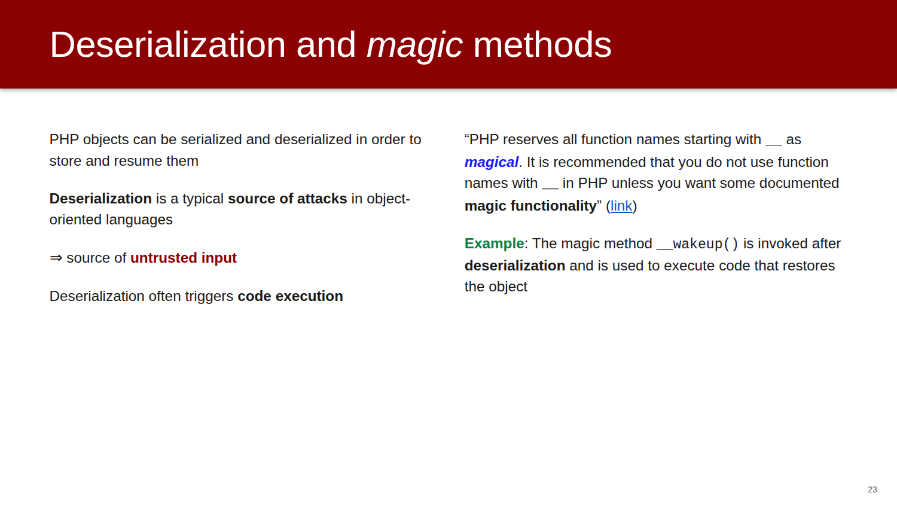Deserialization and magic methods
PHP objects can be serialized and deserialized in order to store and resume them
Deserialization is a typical source of attacks in object-oriented languages
⇒ source of untrusted input
Deserialization often triggers code execution
“PHP reserves all function names starting with __ as magical. It is recommended that you do not use function names with __ in PHP unless you want some documented magic functionality” (link)
Example: The magic method __wakeup() is invoked after deserialization and is used to execute code that restores the object
23